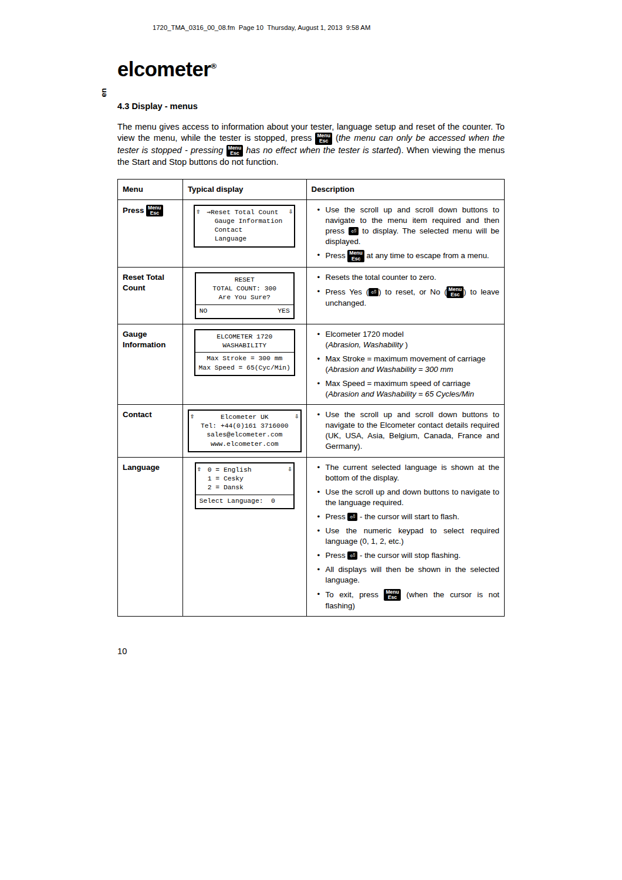1720_TMA_0316_00_08.fm Page 10 Thursday, August 1, 2013 9:58 AM
en
elcometer®
4.3 Display - menus
The menu gives access to information about your tester, language setup and reset of the counter. To view the menu, while the tester is stopped, press Menu
Esc (the menu can only be accessed when the tester is stopped - pressing Menu
Esc has no effect when the tester is started). When viewing the menus the Start and Stop buttons do not function.
| Menu | Typical display | Description |
| --- | --- | --- |
| Press Menu Esc | ⇧ ⇩ ⇒Reset Total Count Gauge Information Contact Language | Use the scroll up and scroll down buttons to navigate to the menu item required and then press ⏎ to display. The selected menu will be displayed. Press Menu Esc at any time to escape from a menu. |
| Reset Total Count | RESET TOTAL COUNT: 300 Are You Sure? NO YES | Resets the total counter to zero. Press Yes ( ⏎ ) to reset, or No ( Menu Esc ) to leave unchanged. |
| Gauge Information | ELCOMETER 1720 WASHABILITY Max Stroke = 300 mm Max Speed = 65(Cyc/Min) | Elcometer 1720 model ( Abrasion, Washability ) Max Stroke = maximum movement of carriage ( Abrasion and Washability = 300 mm Max Speed = maximum speed of carriage ( Abrasion and Washability = 65 Cycles/Min |
| Contact | ⇧ ⇩ Elcometer UK Tel: +44(0)161 3716000 sales@elcometer.com www.elcometer.com | Use the scroll up and scroll down buttons to navigate to the Elcometer contact details required (UK, USA, Asia, Belgium, Canada, France and Germany). |
| Language | ⇧ ⇩ 0 = English 1 = Cesky 2 = Dansk Select Language: 0 | The current selected language is shown at the bottom of the display. Use the scroll up and down buttons to navigate to the language required. Press ⏎ - the cursor will start to flash. Use the numeric keypad to select required language (0, 1, 2, etc.) Press ⏎ - the cursor will stop flashing. All displays will then be shown in the selected language. To exit, press Menu Esc (when the cursor is not flashing) |
10